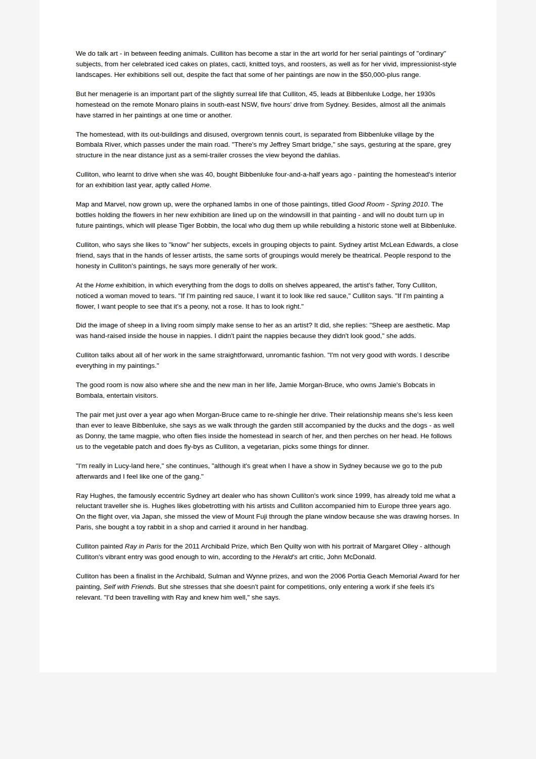We do talk art - in between feeding animals. Culliton has become a star in the art world for her serial paintings of "ordinary" subjects, from her celebrated iced cakes on plates, cacti, knitted toys, and roosters, as well as for her vivid, impressionist-style landscapes. Her exhibitions sell out, despite the fact that some of her paintings are now in the $50,000-plus range.
But her menagerie is an important part of the slightly surreal life that Culliton, 45, leads at Bibbenluke Lodge, her 1930s homestead on the remote Monaro plains in south-east NSW, five hours' drive from Sydney. Besides, almost all the animals have starred in her paintings at one time or another.
The homestead, with its out-buildings and disused, overgrown tennis court, is separated from Bibbenluke village by the Bombala River, which passes under the main road. "There's my Jeffrey Smart bridge," she says, gesturing at the spare, grey structure in the near distance just as a semi-trailer crosses the view beyond the dahlias.
Culliton, who learnt to drive when she was 40, bought Bibbenluke four-and-a-half years ago - painting the homestead's interior for an exhibition last year, aptly called Home.
Map and Marvel, now grown up, were the orphaned lambs in one of those paintings, titled Good Room - Spring 2010. The bottles holding the flowers in her new exhibition are lined up on the windowsill in that painting - and will no doubt turn up in future paintings, which will please Tiger Bobbin, the local who dug them up while rebuilding a historic stone well at Bibbenluke.
Culliton, who says she likes to "know" her subjects, excels in grouping objects to paint. Sydney artist McLean Edwards, a close friend, says that in the hands of lesser artists, the same sorts of groupings would merely be theatrical. People respond to the honesty in Culliton's paintings, he says more generally of her work.
At the Home exhibition, in which everything from the dogs to dolls on shelves appeared, the artist's father, Tony Culliton, noticed a woman moved to tears. "If I'm painting red sauce, I want it to look like red sauce," Culliton says. "If I'm painting a flower, I want people to see that it's a peony, not a rose. It has to look right."
Did the image of sheep in a living room simply make sense to her as an artist? It did, she replies: "Sheep are aesthetic. Map was hand-raised inside the house in nappies. I didn't paint the nappies because they didn't look good," she adds.
Culliton talks about all of her work in the same straightforward, unromantic fashion. "I'm not very good with words. I describe everything in my paintings."
The good room is now also where she and the new man in her life, Jamie Morgan-Bruce, who owns Jamie's Bobcats in Bombala, entertain visitors.
The pair met just over a year ago when Morgan-Bruce came to re-shingle her drive. Their relationship means she's less keen than ever to leave Bibbenluke, she says as we walk through the garden still accompanied by the ducks and the dogs - as well as Donny, the tame magpie, who often flies inside the homestead in search of her, and then perches on her head. He follows us to the vegetable patch and does fly-bys as Culliton, a vegetarian, picks some things for dinner.
"I'm really in Lucy-land here," she continues, "although it's great when I have a show in Sydney because we go to the pub afterwards and I feel like one of the gang."
Ray Hughes, the famously eccentric Sydney art dealer who has shown Culliton's work since 1999, has already told me what a reluctant traveller she is. Hughes likes globetrotting with his artists and Culliton accompanied him to Europe three years ago. On the flight over, via Japan, she missed the view of Mount Fuji through the plane window because she was drawing horses. In Paris, she bought a toy rabbit in a shop and carried it around in her handbag.
Culliton painted Ray in Paris for the 2011 Archibald Prize, which Ben Quilty won with his portrait of Margaret Olley - although Culliton's vibrant entry was good enough to win, according to the Herald's art critic, John McDonald.
Culliton has been a finalist in the Archibald, Sulman and Wynne prizes, and won the 2006 Portia Geach Memorial Award for her painting, Self with Friends. But she stresses that she doesn't paint for competitions, only entering a work if she feels it's relevant. "I'd been travelling with Ray and knew him well," she says.